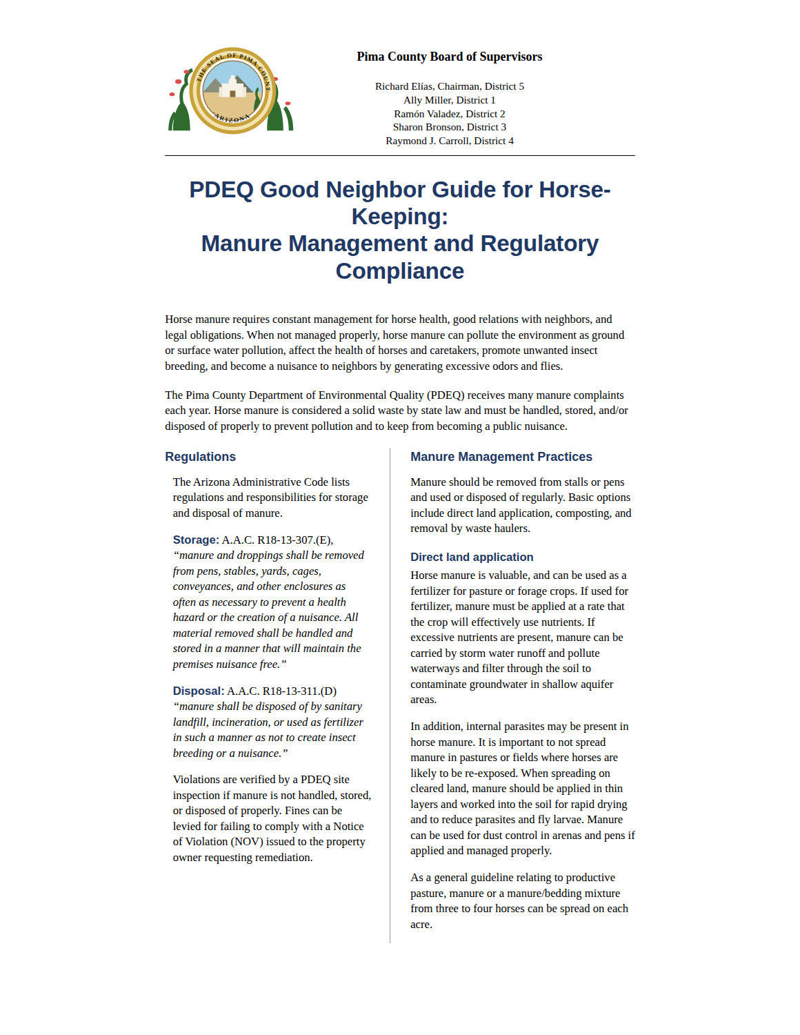THE SEAL OF PIMA COUNTY ARIZONA
Pima County Board of Supervisors
Richard Elías, Chairman, District 5
Ally Miller, District 1
Ramón Valadez, District 2
Sharon Bronson, District 3
Raymond J. Carroll, District 4
PDEQ Good Neighbor Guide for Horse-Keeping:
Manure Management and Regulatory Compliance
Horse manure requires constant management for horse health, good relations with neighbors, and legal obligations. When not managed properly, horse manure can pollute the environment as ground or surface water pollution, affect the health of horses and caretakers, promote unwanted insect breeding, and become a nuisance to neighbors by generating excessive odors and flies.
The Pima County Department of Environmental Quality (PDEQ) receives many manure complaints each year. Horse manure is considered a solid waste by state law and must be handled, stored, and/or disposed of properly to prevent pollution and to keep from becoming a public nuisance.
Regulations
The Arizona Administrative Code lists regulations and responsibilities for storage and disposal of manure.
Storage: A.A.C. R18-13-307.(E), “manure and droppings shall be removed from pens, stables, yards, cages, conveyances, and other enclosures as often as necessary to prevent a health hazard or the creation of a nuisance. All material removed shall be handled and stored in a manner that will maintain the premises nuisance free.”
Disposal: A.A.C. R18-13-311.(D) “manure shall be disposed of by sanitary landfill, incineration, or used as fertilizer in such a manner as not to create insect breeding or a nuisance.”
Violations are verified by a PDEQ site inspection if manure is not handled, stored, or disposed of properly. Fines can be levied for failing to comply with a Notice of Violation (NOV) issued to the property owner requesting remediation.
Manure Management Practices
Manure should be removed from stalls or pens and used or disposed of regularly. Basic options include direct land application, composting, and removal by waste haulers.
Direct land application
Horse manure is valuable, and can be used as a fertilizer for pasture or forage crops. If used for fertilizer, manure must be applied at a rate that the crop will effectively use nutrients. If excessive nutrients are present, manure can be carried by storm water runoff and pollute waterways and filter through the soil to contaminate groundwater in shallow aquifer areas.
In addition, internal parasites may be present in horse manure. It is important to not spread manure in pastures or fields where horses are likely to be re-exposed. When spreading on cleared land, manure should be applied in thin layers and worked into the soil for rapid drying and to reduce parasites and fly larvae. Manure can be used for dust control in arenas and pens if applied and managed properly.
As a general guideline relating to productive pasture, manure or a manure/bedding mixture from three to four horses can be spread on each acre.